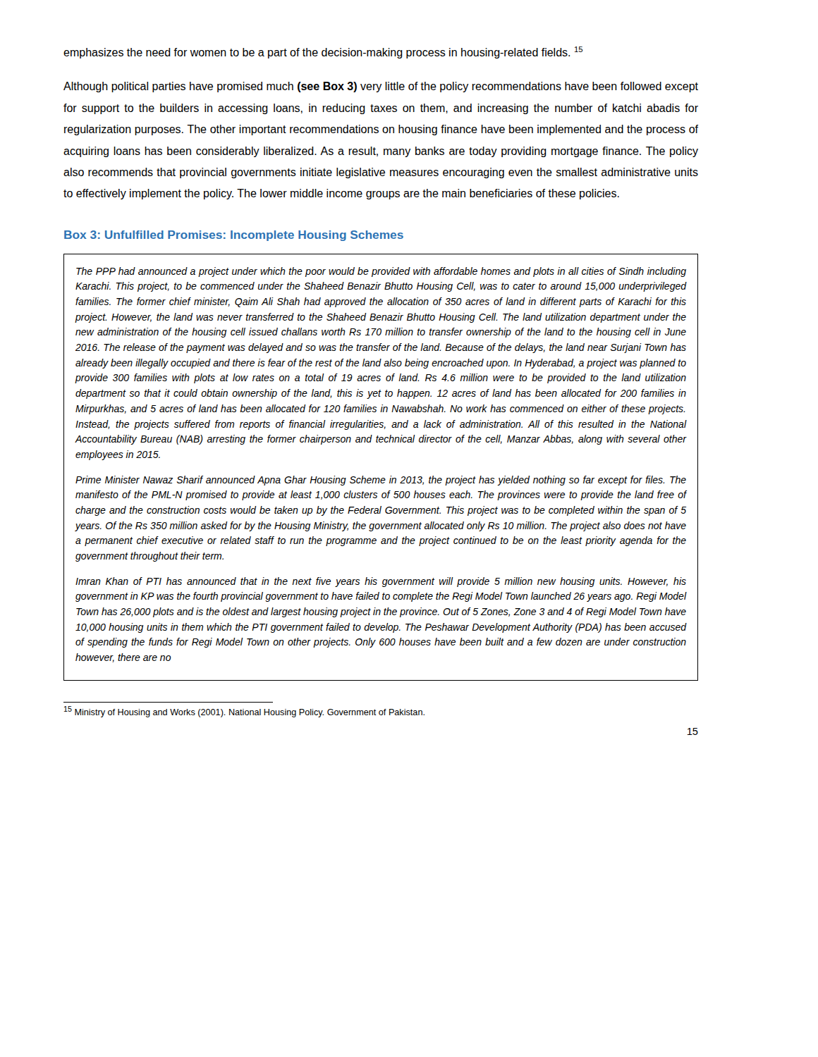emphasizes the need for women to be a part of the decision-making process in housing-related fields. 15
Although political parties have promised much (see Box 3) very little of the policy recommendations have been followed except for support to the builders in accessing loans, in reducing taxes on them, and increasing the number of katchi abadis for regularization purposes. The other important recommendations on housing finance have been implemented and the process of acquiring loans has been considerably liberalized. As a result, many banks are today providing mortgage finance. The policy also recommends that provincial governments initiate legislative measures encouraging even the smallest administrative units to effectively implement the policy. The lower middle income groups are the main beneficiaries of these policies.
Box 3: Unfulfilled Promises: Incomplete Housing Schemes
The PPP had announced a project under which the poor would be provided with affordable homes and plots in all cities of Sindh including Karachi. This project, to be commenced under the Shaheed Benazir Bhutto Housing Cell, was to cater to around 15,000 underprivileged families. The former chief minister, Qaim Ali Shah had approved the allocation of 350 acres of land in different parts of Karachi for this project. However, the land was never transferred to the Shaheed Benazir Bhutto Housing Cell. The land utilization department under the new administration of the housing cell issued challans worth Rs 170 million to transfer ownership of the land to the housing cell in June 2016. The release of the payment was delayed and so was the transfer of the land. Because of the delays, the land near Surjani Town has already been illegally occupied and there is fear of the rest of the land also being encroached upon. In Hyderabad, a project was planned to provide 300 families with plots at low rates on a total of 19 acres of land. Rs 4.6 million were to be provided to the land utilization department so that it could obtain ownership of the land, this is yet to happen. 12 acres of land has been allocated for 200 families in Mirpurkhas, and 5 acres of land has been allocated for 120 families in Nawabshah. No work has commenced on either of these projects. Instead, the projects suffered from reports of financial irregularities, and a lack of administration. All of this resulted in the National Accountability Bureau (NAB) arresting the former chairperson and technical director of the cell, Manzar Abbas, along with several other employees in 2015.
Prime Minister Nawaz Sharif announced Apna Ghar Housing Scheme in 2013, the project has yielded nothing so far except for files. The manifesto of the PML-N promised to provide at least 1,000 clusters of 500 houses each. The provinces were to provide the land free of charge and the construction costs would be taken up by the Federal Government. This project was to be completed within the span of 5 years. Of the Rs 350 million asked for by the Housing Ministry, the government allocated only Rs 10 million. The project also does not have a permanent chief executive or related staff to run the programme and the project continued to be on the least priority agenda for the government throughout their term.
Imran Khan of PTI has announced that in the next five years his government will provide 5 million new housing units. However, his government in KP was the fourth provincial government to have failed to complete the Regi Model Town launched 26 years ago. Regi Model Town has 26,000 plots and is the oldest and largest housing project in the province. Out of 5 Zones, Zone 3 and 4 of Regi Model Town have 10,000 housing units in them which the PTI government failed to develop. The Peshawar Development Authority (PDA) has been accused of spending the funds for Regi Model Town on other projects. Only 600 houses have been built and a few dozen are under construction however, there are no
15 Ministry of Housing and Works (2001). National Housing Policy. Government of Pakistan.
15